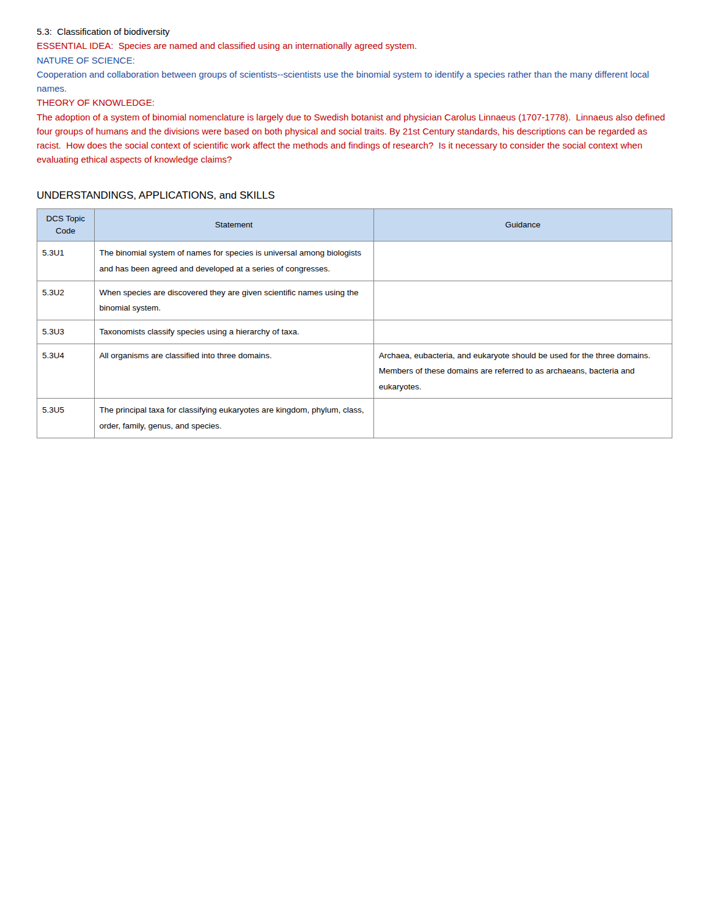5.3: Classification of biodiversity
ESSENTIAL IDEA: Species are named and classified using an internationally agreed system.
NATURE OF SCIENCE:
Cooperation and collaboration between groups of scientists--scientists use the binomial system to identify a species rather than the many different local names.
THEORY OF KNOWLEDGE:
The adoption of a system of binomial nomenclature is largely due to Swedish botanist and physician Carolus Linnaeus (1707-1778). Linnaeus also defined four groups of humans and the divisions were based on both physical and social traits. By 21st Century standards, his descriptions can be regarded as racist. How does the social context of scientific work affect the methods and findings of research? Is it necessary to consider the social context when evaluating ethical aspects of knowledge claims?
UNDERSTANDINGS, APPLICATIONS, and SKILLS
| DCS Topic Code | Statement | Guidance |
| --- | --- | --- |
| 5.3U1 | The binomial system of names for species is universal among biologists and has been agreed and developed at a series of congresses. | |
| 5.3U2 | When species are discovered they are given scientific names using the binomial system. | |
| 5.3U3 | Taxonomists classify species using a hierarchy of taxa. | |
| 5.3U4 | All organisms are classified into three domains. | Archaea, eubacteria, and eukaryote should be used for the three domains. Members of these domains are referred to as archaeans, bacteria and eukaryotes. |
| 5.3U5 | The principal taxa for classifying eukaryotes are kingdom, phylum, class, order, family, genus, and species. | |